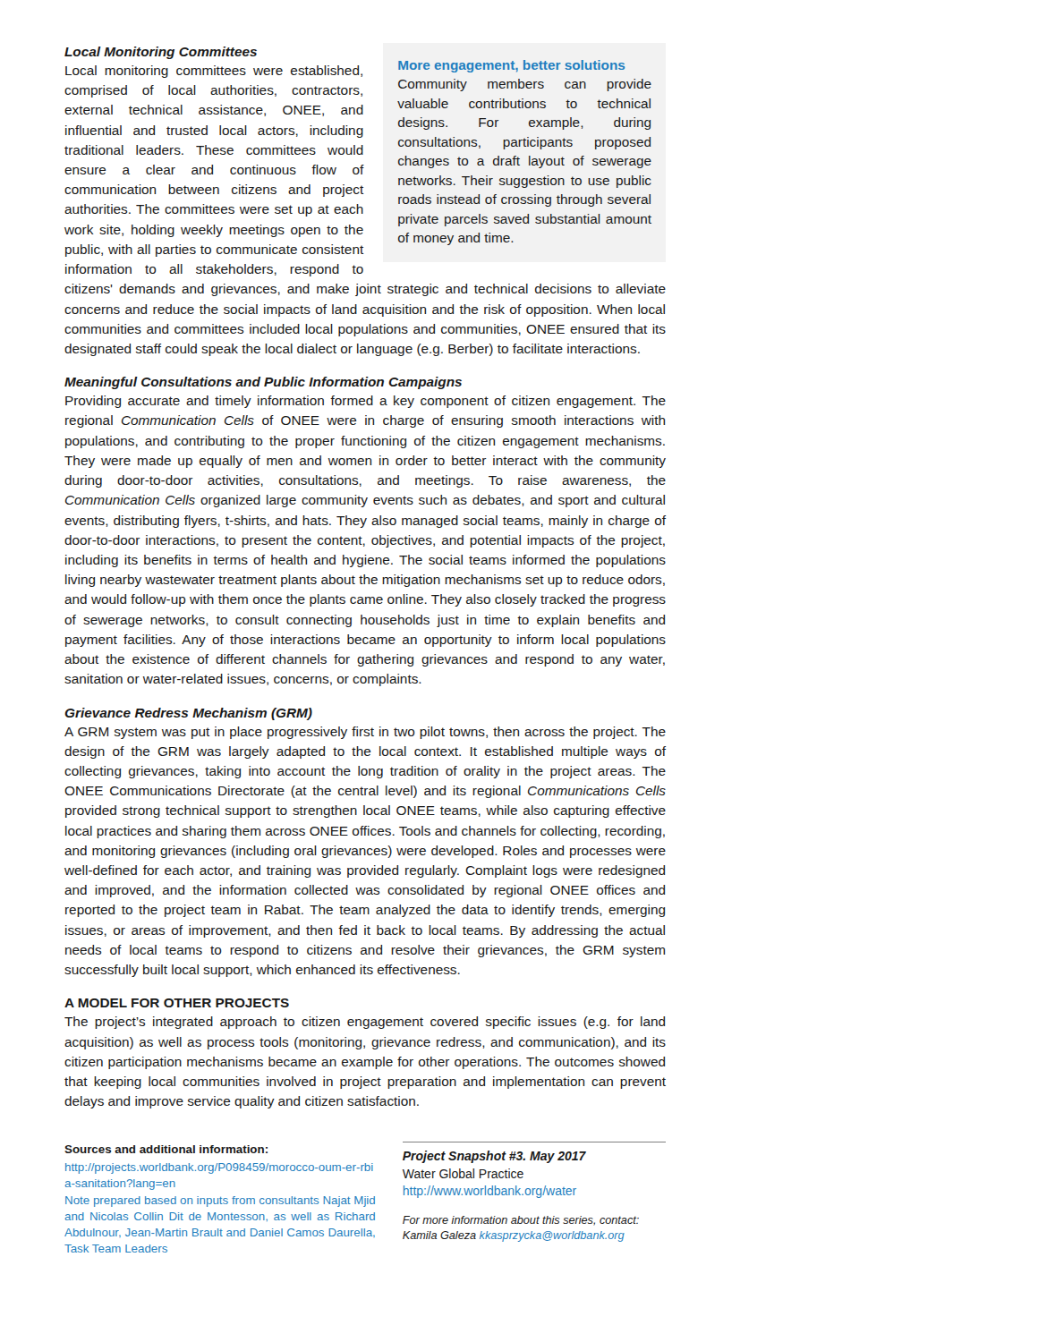More engagement, better solutions
Community members can provide valuable contributions to technical designs. For example, during consultations, participants proposed changes to a draft layout of sewerage networks. Their suggestion to use public roads instead of crossing through several private parcels saved substantial amount of money and time.
Local Monitoring Committees
Local monitoring committees were established, comprised of local authorities, contractors, external technical assistance, ONEE, and influential and trusted local actors, including traditional leaders. These committees would ensure a clear and continuous flow of communication between citizens and project authorities. The committees were set up at each work site, holding weekly meetings open to the public, with all parties to communicate consistent information to all stakeholders, respond to citizens' demands and grievances, and make joint strategic and technical decisions to alleviate concerns and reduce the social impacts of land acquisition and the risk of opposition. When local communities and committees included local populations and communities, ONEE ensured that its designated staff could speak the local dialect or language (e.g. Berber) to facilitate interactions.
Meaningful Consultations and Public Information Campaigns
Providing accurate and timely information formed a key component of citizen engagement. The regional Communication Cells of ONEE were in charge of ensuring smooth interactions with populations, and contributing to the proper functioning of the citizen engagement mechanisms. They were made up equally of men and women in order to better interact with the community during door-to-door activities, consultations, and meetings. To raise awareness, the Communication Cells organized large community events such as debates, and sport and cultural events, distributing flyers, t-shirts, and hats. They also managed social teams, mainly in charge of door-to-door interactions, to present the content, objectives, and potential impacts of the project, including its benefits in terms of health and hygiene. The social teams informed the populations living nearby wastewater treatment plants about the mitigation mechanisms set up to reduce odors, and would follow-up with them once the plants came online. They also closely tracked the progress of sewerage networks, to consult connecting households just in time to explain benefits and payment facilities. Any of those interactions became an opportunity to inform local populations about the existence of different channels for gathering grievances and respond to any water, sanitation or water-related issues, concerns, or complaints.
Grievance Redress Mechanism (GRM)
A GRM system was put in place progressively first in two pilot towns, then across the project. The design of the GRM was largely adapted to the local context. It established multiple ways of collecting grievances, taking into account the long tradition of orality in the project areas. The ONEE Communications Directorate (at the central level) and its regional Communications Cells provided strong technical support to strengthen local ONEE teams, while also capturing effective local practices and sharing them across ONEE offices. Tools and channels for collecting, recording, and monitoring grievances (including oral grievances) were developed. Roles and processes were well-defined for each actor, and training was provided regularly. Complaint logs were redesigned and improved, and the information collected was consolidated by regional ONEE offices and reported to the project team in Rabat. The team analyzed the data to identify trends, emerging issues, or areas of improvement, and then fed it back to local teams. By addressing the actual needs of local teams to respond to citizens and resolve their grievances, the GRM system successfully built local support, which enhanced its effectiveness.
A Model for Other Projects
The project’s integrated approach to citizen engagement covered specific issues (e.g. for land acquisition) as well as process tools (monitoring, grievance redress, and communication), and its citizen participation mechanisms became an example for other operations. The outcomes showed that keeping local communities involved in project preparation and implementation can prevent delays and improve service quality and citizen satisfaction.
Sources and additional information: http://projects.worldbank.org/P098459/morocco-oum-er-rbia-sanitation?lang=en Note prepared based on inputs from consultants Najat Mjid and Nicolas Collin Dit de Montesson, as well as Richard Abdulnour, Jean-Martin Brault and Daniel Camos Daurella, Task Team Leaders
Project Snapshot #3. May 2017
Water Global Practice
http://www.worldbank.org/water
For more information about this series, contact:
Kamila Galeza kkasprzycka@worldbank.org